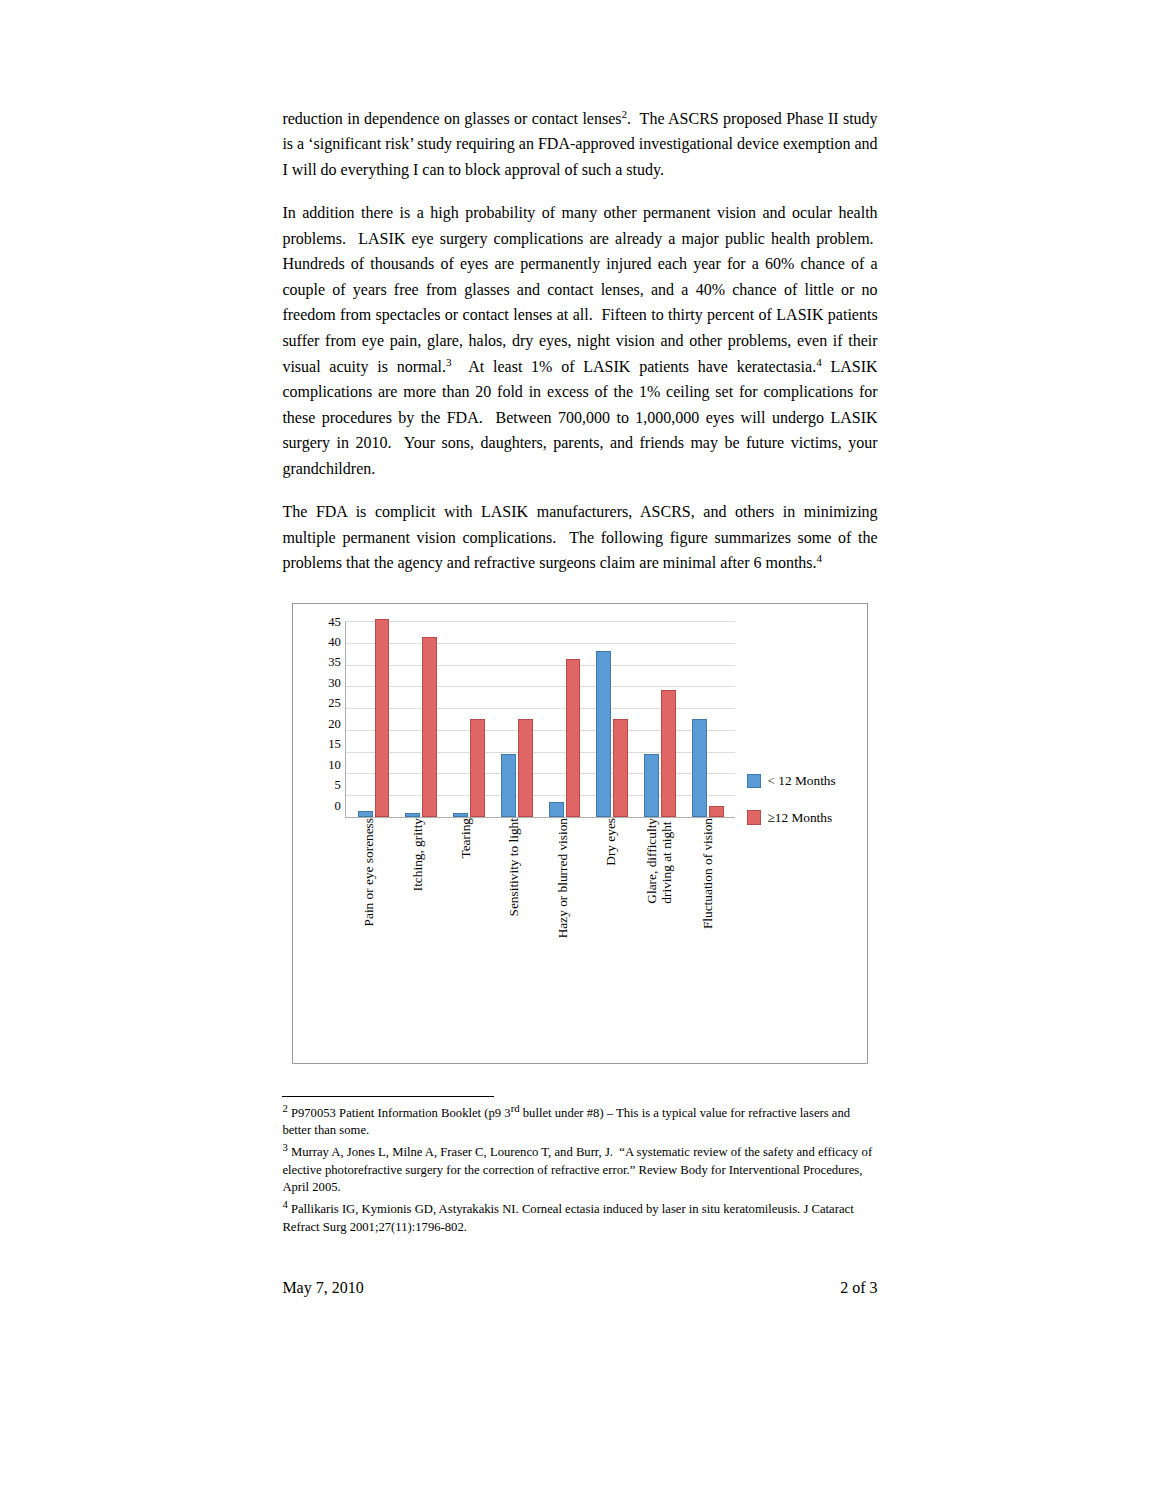reduction in dependence on glasses or contact lenses2. The ASCRS proposed Phase II study is a ‘significant risk’ study requiring an FDA-approved investigational device exemption and I will do everything I can to block approval of such a study.
In addition there is a high probability of many other permanent vision and ocular health problems. LASIK eye surgery complications are already a major public health problem. Hundreds of thousands of eyes are permanently injured each year for a 60% chance of a couple of years free from glasses and contact lenses, and a 40% chance of little or no freedom from spectacles or contact lenses at all. Fifteen to thirty percent of LASIK patients suffer from eye pain, glare, halos, dry eyes, night vision and other problems, even if their visual acuity is normal.3 At least 1% of LASIK patients have keratectasia.4 LASIK complications are more than 20 fold in excess of the 1% ceiling set for complications for these procedures by the FDA. Between 700,000 to 1,000,000 eyes will undergo LASIK surgery in 2010. Your sons, daughters, parents, and friends may be future victims, your grandchildren.
The FDA is complicit with LASIK manufacturers, ASCRS, and others in minimizing multiple permanent vision complications. The following figure summarizes some of the problems that the agency and refractive surgeons claim are minimal after 6 months.4
45 40 35 30 25 20 15 10 5 0
Pain or eye soreness
Itching, gritty
Tearing
Sensitivity to light
Hazy or blurred vision
Dry eyes
Glare, difficulty
driving at night
Fluctuation of vision
< 12 Months
≥12 Months
2 P970053 Patient Information Booklet (p9 3rd bullet under #8) – This is a typical value for refractive lasers and better than some.
3 Murray A, Jones L, Milne A, Fraser C, Lourenco T, and Burr, J. “A systematic review of the safety and efficacy of elective photorefractive surgery for the correction of refractive error.” Review Body for Interventional Procedures, April 2005.
4 Pallikaris IG, Kymionis GD, Astyrakakis NI. Corneal ectasia induced by laser in situ keratomileusis. J Cataract Refract Surg 2001;27(11):1796-802.
May 7, 2010 2 of 3